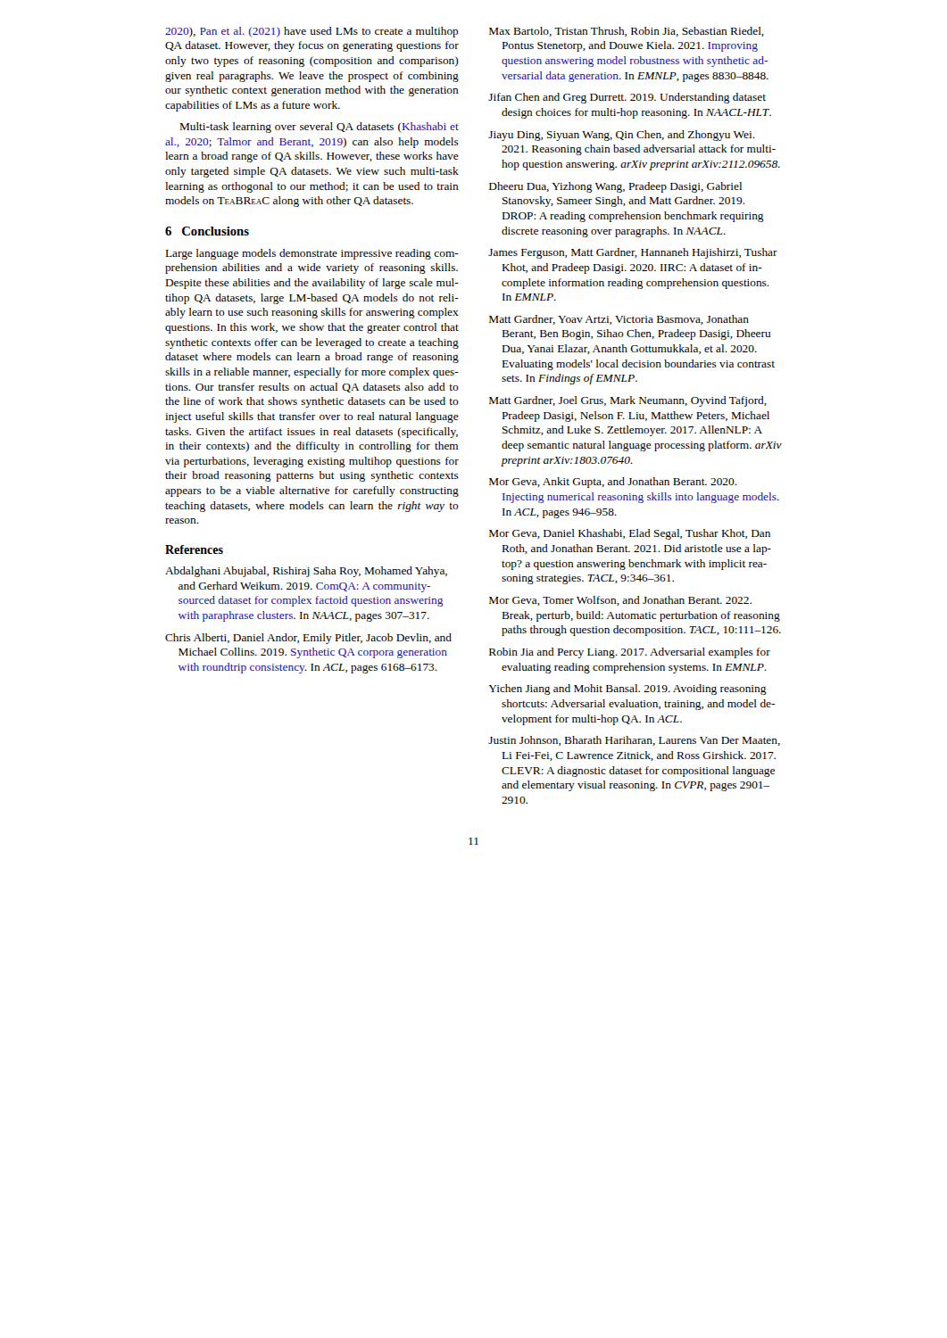2020), Pan et al. (2021) have used LMs to create a multihop QA dataset. However, they focus on generating questions for only two types of reasoning (composition and comparison) given real paragraphs. We leave the prospect of combining our synthetic context generation method with the generation capabilities of LMs as a future work.
Multi-task learning over several QA datasets (Khashabi et al., 2020; Talmor and Berant, 2019) can also help models learn a broad range of QA skills. However, these works have only targeted simple QA datasets. We view such multi-task learning as orthogonal to our method; it can be used to train models on TeaBReaC along with other QA datasets.
6 Conclusions
Large language models demonstrate impressive reading comprehension abilities and a wide variety of reasoning skills. Despite these abilities and the availability of large scale multihop QA datasets, large LM-based QA models do not reliably learn to use such reasoning skills for answering complex questions. In this work, we show that the greater control that synthetic contexts offer can be leveraged to create a teaching dataset where models can learn a broad range of reasoning skills in a reliable manner, especially for more complex questions. Our transfer results on actual QA datasets also add to the line of work that shows synthetic datasets can be used to inject useful skills that transfer over to real natural language tasks. Given the artifact issues in real datasets (specifically, in their contexts) and the difficulty in controlling for them via perturbations, leveraging existing multihop questions for their broad reasoning patterns but using synthetic contexts appears to be a viable alternative for carefully constructing teaching datasets, where models can learn the right way to reason.
References
Abdalghani Abujabal, Rishiraj Saha Roy, Mohamed Yahya, and Gerhard Weikum. 2019. ComQA: A community-sourced dataset for complex factoid question answering with paraphrase clusters. In NAACL, pages 307–317.
Chris Alberti, Daniel Andor, Emily Pitler, Jacob Devlin, and Michael Collins. 2019. Synthetic QA corpora generation with roundtrip consistency. In ACL, pages 6168–6173.
Max Bartolo, Tristan Thrush, Robin Jia, Sebastian Riedel, Pontus Stenetorp, and Douwe Kiela. 2021. Improving question answering model robustness with synthetic adversarial data generation. In EMNLP, pages 8830–8848.
Jifan Chen and Greg Durrett. 2019. Understanding dataset design choices for multi-hop reasoning. In NAACL-HLT.
Jiayu Ding, Siyuan Wang, Qin Chen, and Zhongyu Wei. 2021. Reasoning chain based adversarial attack for multi-hop question answering. arXiv preprint arXiv:2112.09658.
Dheeru Dua, Yizhong Wang, Pradeep Dasigi, Gabriel Stanovsky, Sameer Singh, and Matt Gardner. 2019. DROP: A reading comprehension benchmark requiring discrete reasoning over paragraphs. In NAACL.
James Ferguson, Matt Gardner, Hannaneh Hajishirzi, Tushar Khot, and Pradeep Dasigi. 2020. IIRC: A dataset of incomplete information reading comprehension questions. In EMNLP.
Matt Gardner, Yoav Artzi, Victoria Basmova, Jonathan Berant, Ben Bogin, Sihao Chen, Pradeep Dasigi, Dheeru Dua, Yanai Elazar, Ananth Gottumukkala, et al. 2020. Evaluating models' local decision boundaries via contrast sets. In Findings of EMNLP.
Matt Gardner, Joel Grus, Mark Neumann, Oyvind Tafjord, Pradeep Dasigi, Nelson F. Liu, Matthew Peters, Michael Schmitz, and Luke S. Zettlemoyer. 2017. AllenNLP: A deep semantic natural language processing platform. arXiv preprint arXiv:1803.07640.
Mor Geva, Ankit Gupta, and Jonathan Berant. 2020. Injecting numerical reasoning skills into language models. In ACL, pages 946–958.
Mor Geva, Daniel Khashabi, Elad Segal, Tushar Khot, Dan Roth, and Jonathan Berant. 2021. Did aristotle use a laptop? a question answering benchmark with implicit reasoning strategies. TACL, 9:346–361.
Mor Geva, Tomer Wolfson, and Jonathan Berant. 2022. Break, perturb, build: Automatic perturbation of reasoning paths through question decomposition. TACL, 10:111–126.
Robin Jia and Percy Liang. 2017. Adversarial examples for evaluating reading comprehension systems. In EMNLP.
Yichen Jiang and Mohit Bansal. 2019. Avoiding reasoning shortcuts: Adversarial evaluation, training, and model development for multi-hop QA. In ACL.
Justin Johnson, Bharath Hariharan, Laurens Van Der Maaten, Li Fei-Fei, C Lawrence Zitnick, and Ross Girshick. 2017. CLEVR: A diagnostic dataset for compositional language and elementary visual reasoning. In CVPR, pages 2901–2910.
11